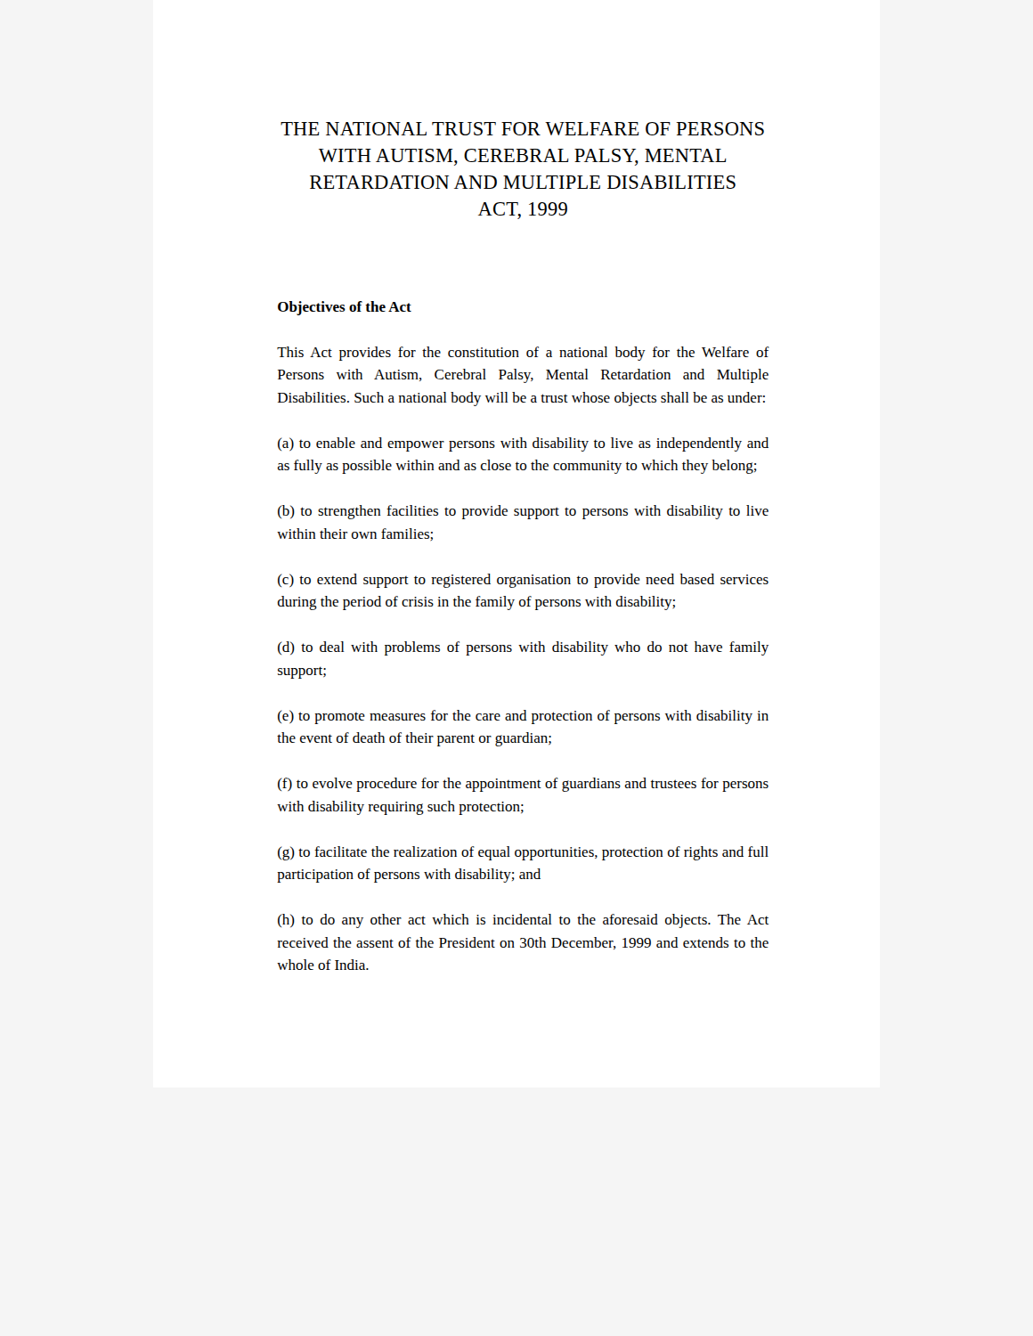THE NATIONAL TRUST FOR WELFARE OF PERSONS WITH AUTISM, CEREBRAL PALSY, MENTAL RETARDATION AND MULTIPLE DISABILITIES
ACT, 1999
Objectives of the Act
This Act provides for the constitution of a national body for the Welfare of Persons with Autism, Cerebral Palsy, Mental Retardation and Multiple Disabilities. Such a national body will be a trust whose objects shall be as under:
(a) to enable and empower persons with disability to live as independently and as fully as possible within and as close to the community to which they belong;
(b) to strengthen facilities to provide support to persons with disability to live within their own families;
(c) to extend support to registered organisation to provide need based services during the period of crisis in the family of persons with disability;
(d) to deal with problems of persons with disability who do not have family support;
(e) to promote measures for the care and protection of persons with disability in the event of death of their parent or guardian;
(f) to evolve procedure for the appointment of guardians and trustees for persons with disability requiring such protection;
(g) to facilitate the realization of equal opportunities, protection of rights and full participation of persons with disability; and
(h) to do any other act which is incidental to the aforesaid objects. The Act received the assent of the President on 30th December, 1999 and extends to the whole of India.